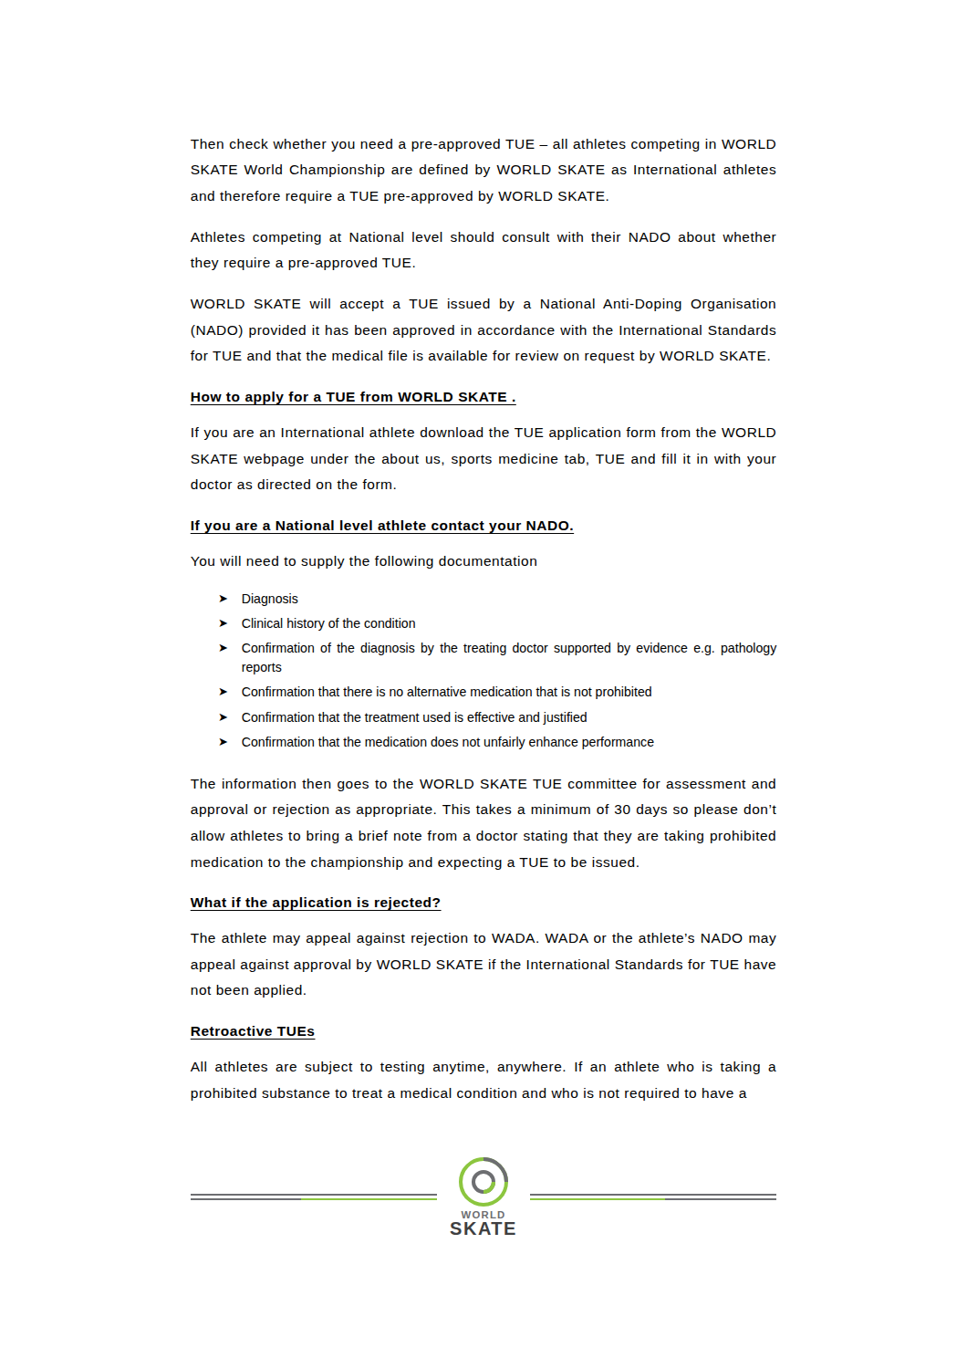Then check whether you need a pre-approved TUE – all athletes competing in WORLD SKATE World Championship are defined by WORLD SKATE as International athletes and therefore require a TUE pre-approved by WORLD SKATE.
Athletes competing at National level should consult with their NADO about whether they require a pre-approved TUE.
WORLD SKATE will accept a TUE issued by a National Anti-Doping Organisation (NADO) provided it has been approved in accordance with the International Standards for TUE and that the medical file is available for review on request by WORLD SKATE.
How to apply for a TUE from WORLD SKATE .
If you are an International athlete download the TUE application form from the WORLD SKATE webpage under the about us, sports medicine tab, TUE and fill it in with your doctor as directed on the form.
If you are a National level athlete contact your NADO.
You will need to supply the following documentation
Diagnosis
Clinical history of the condition
Confirmation of the diagnosis by the treating doctor supported by evidence e.g. pathology reports
Confirmation that there is no alternative medication that is not prohibited
Confirmation that the treatment used is effective and justified
Confirmation that the medication does not unfairly enhance performance
The information then goes to the WORLD SKATE TUE committee for assessment and approval or rejection as appropriate. This takes a minimum of 30 days so please don’t allow athletes to bring a brief note from a doctor stating that they are taking prohibited medication to the championship and expecting a TUE to be issued.
What if the application is rejected?
The athlete may appeal against rejection to WADA. WADA or the athlete’s NADO may appeal against approval by WORLD SKATE if the International Standards for TUE have not been applied.
Retroactive TUEs
All athletes are subject to testing anytime, anywhere. If an athlete who is taking a prohibited substance to treat a medical condition and who is not required to have a
WORLD
SKATE